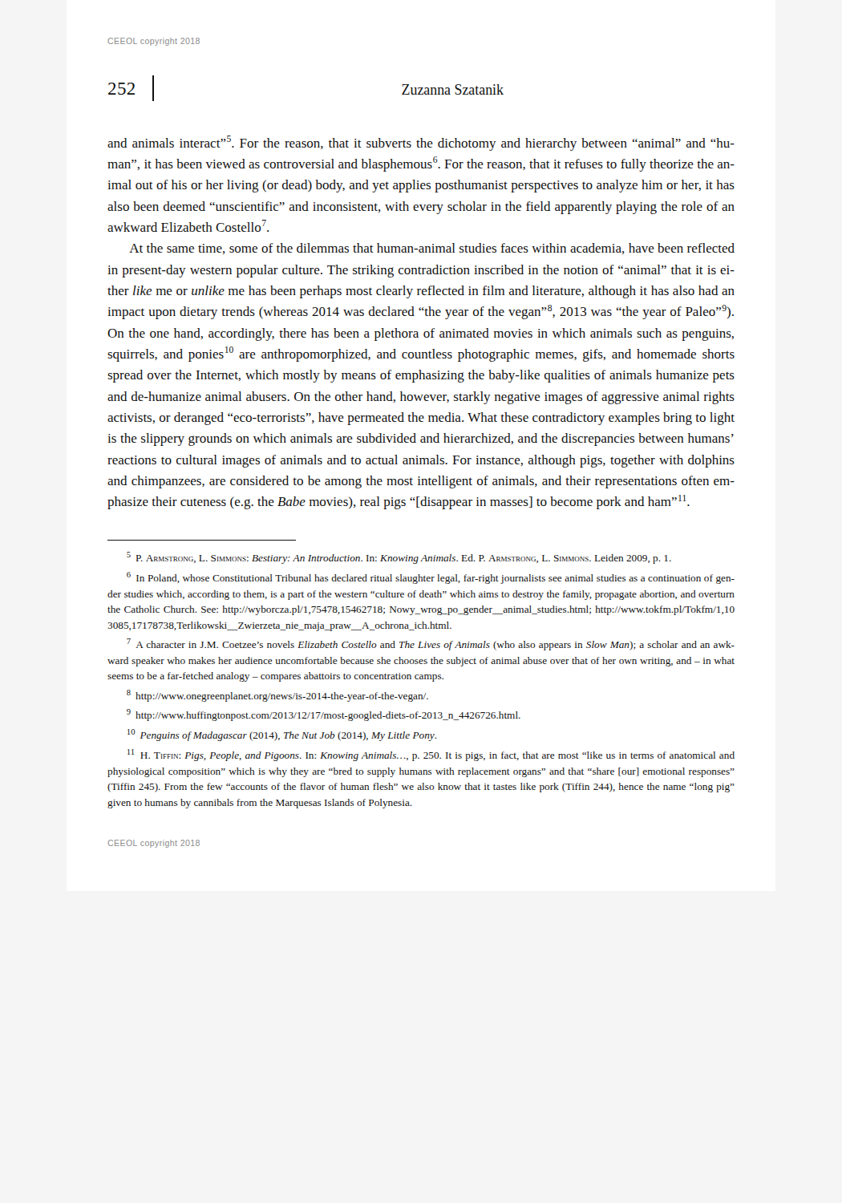CEEOL copyright 2018
252 Zuzanna Szatanik
and animals interact”5. For the reason, that it subverts the dichotomy and hierarchy between “animal” and “human”, it has been viewed as controversial and blasphemous6. For the reason, that it refuses to fully theorize the animal out of his or her living (or dead) body, and yet applies posthumanist perspectives to analyze him or her, it has also been deemed “unscientific” and inconsistent, with every scholar in the field apparently playing the role of an awkward Elizabeth Costello7.
At the same time, some of the dilemmas that human-animal studies faces within academia, have been reflected in present-day western popular culture. The striking contradiction inscribed in the notion of “animal” that it is either like me or unlike me has been perhaps most clearly reflected in film and literature, although it has also had an impact upon dietary trends (whereas 2014 was declared “the year of the vegan”8, 2013 was “the year of Paleo”9). On the one hand, accordingly, there has been a plethora of animated movies in which animals such as penguins, squirrels, and ponies10 are anthropomorphized, and countless photographic memes, gifs, and homemade shorts spread over the Internet, which mostly by means of emphasizing the baby-like qualities of animals humanize pets and de-humanize animal abusers. On the other hand, however, starkly negative images of aggressive animal rights activists, or deranged “eco-terrorists”, have permeated the media. What these contradictory examples bring to light is the slippery grounds on which animals are subdivided and hierarchized, and the discrepancies between humans’ reactions to cultural images of animals and to actual animals. For instance, although pigs, together with dolphins and chimpanzees, are considered to be among the most intelligent of animals, and their representations often emphasize their cuteness (e.g. the Babe movies), real pigs “[disappear in masses] to become pork and ham”11.
5 P. Armstrong, L. Simmons: Bestiary: An Introduction. In: Knowing Animals. Ed. P. Armstrong, L. Simmons. Leiden 2009, p. 1.
6 In Poland, whose Constitutional Tribunal has declared ritual slaughter legal, far-right journalists see animal studies as a continuation of gender studies which, according to them, is a part of the western “culture of death” which aims to destroy the family, propagate abortion, and overturn the Catholic Church. See: http://wyborcza.pl/1,75478,15462718; Nowy_wrog_po_gender__animal_studies.html; http://www.tokfm.pl/Tokfm/1,103085,17178738,Terlikowski__Zwierzeta_nie_maja_praw__A_ochrona_ich.html.
7 A character in J.M. Coetzee’s novels Elizabeth Costello and The Lives of Animals (who also appears in Slow Man); a scholar and an awkward speaker who makes her audience uncomfortable because she chooses the subject of animal abuse over that of her own writing, and – in what seems to be a far-fetched analogy – compares abattoirs to concentration camps.
8 http://www.onegreenplanet.org/news/is-2014-the-year-of-the-vegan/.
9 http://www.huffingtonpost.com/2013/12/17/most-googled-diets-of-2013_n_4426726.html.
10 Penguins of Madagascar (2014), The Nut Job (2014), My Little Pony.
11 H. Tiffin: Pigs, People, and Pigoons. In: Knowing Animals…, p. 250. It is pigs, in fact, that are most “like us in terms of anatomical and physiological composition” which is why they are “bred to supply humans with replacement organs” and that “share [our] emotional responses” (Tiffin 245). From the few “accounts of the flavor of human flesh” we also know that it tastes like pork (Tiffin 244), hence the name “long pig” given to humans by cannibals from the Marquesas Islands of Polynesia.
CEEOL copyright 2018